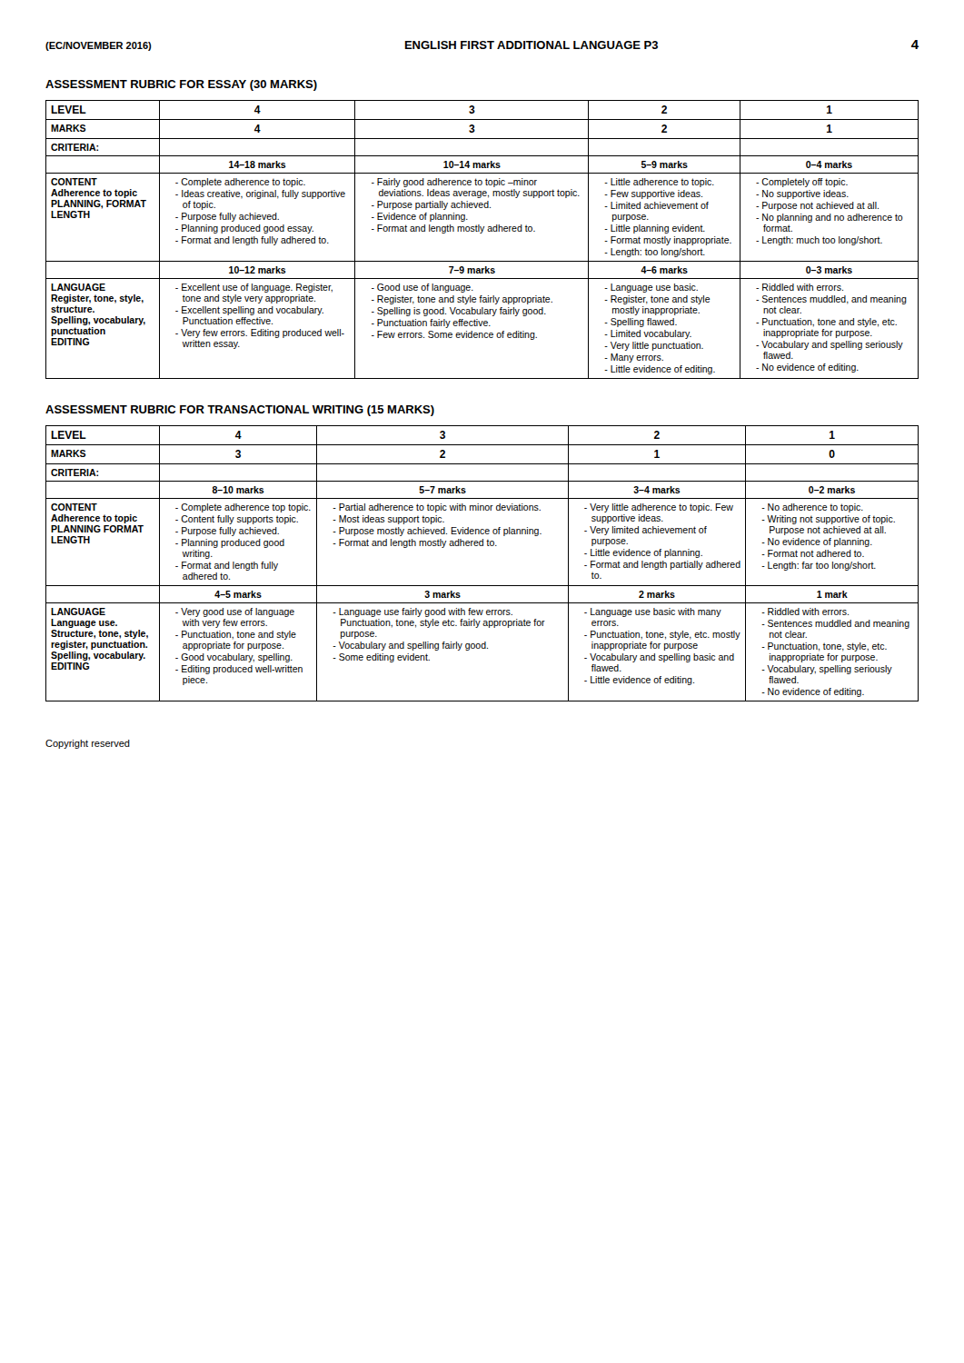(EC/NOVEMBER 2016)
ENGLISH FIRST ADDITIONAL LANGUAGE P3
4
ASSESSMENT RUBRIC FOR ESSAY (30 MARKS)
| LEVEL | 4 | 3 | 2 | 1 |
| MARKS | 4 | 3 | 2 | 1 |
| CRITERIA: | | | | |
| | 14–18 marks | 10–14 marks | 5–9 marks | 0–4 marks |
| CONTENT Adherence to topic PLANNING, FORMAT LENGTH | Complete adherence to topic. Ideas creative, original, fully supportive of topic. Purpose fully achieved. Planning produced good essay. Format and length fully adhered to. | Fairly good adherence to topic –minor deviations. Ideas average, mostly support topic. Purpose partially achieved. Evidence of planning. Format and length mostly adhered to. | Little adherence to topic. Few supportive ideas. Limited achievement of purpose. Little planning evident. Format mostly inappropriate. Length: too long/short. | Completely off topic. No supportive ideas. Purpose not achieved at all. No planning and no adherence to format. Length: much too long/short. |
| | 10–12 marks | 7–9 marks | 4–6 marks | 0–3 marks |
| LANGUAGE Register, tone, style, structure. Spelling, vocabulary, punctuation EDITING | Excellent use of language. Register, tone and style very appropriate. Excellent spelling and vocabulary. Punctuation effective. Very few errors. Editing produced well-written essay. | Good use of language. Register, tone and style fairly appropriate. Spelling is good. Vocabulary fairly good. Punctuation fairly effective. Few errors. Some evidence of editing. | Language use basic. Register, tone and style mostly inappropriate. Spelling flawed. Limited vocabulary. Very little punctuation. Many errors. Little evidence of editing. | Riddled with errors. Sentences muddled, and meaning not clear. Punctuation, tone and style, etc. inappropriate for purpose. Vocabulary and spelling seriously flawed. No evidence of editing. |
ASSESSMENT RUBRIC FOR TRANSACTIONAL WRITING (15 MARKS)
| LEVEL | 4 | 3 | 2 | 1 |
| MARKS | 3 | 2 | 1 | 0 |
| CRITERIA: | | | | |
| | 8–10 marks | 5–7 marks | 3–4 marks | 0–2 marks |
| CONTENT Adherence to topic PLANNING FORMAT LENGTH | Complete adherence top topic. Content fully supports topic. Purpose fully achieved. Planning produced good writing. Format and length fully adhered to. | Partial adherence to topic with minor deviations. Most ideas support topic. Purpose mostly achieved. Evidence of planning. Format and length mostly adhered to. | Very little adherence to topic. Few supportive ideas. Very limited achievement of purpose. Little evidence of planning. Format and length partially adhered to. | No adherence to topic. Writing not supportive of topic. Purpose not achieved at all. No evidence of planning. Format not adhered to. Length: far too long/short. |
| | 4–5 marks | 3 marks | 2 marks | 1 mark |
| LANGUAGE Language use. Structure, tone, style, register, punctuation. Spelling, vocabulary. EDITING | Very good use of language with very few errors. Punctuation, tone and style appropriate for purpose. Good vocabulary, spelling. Editing produced well-written piece. | Language use fairly good with few errors. Punctuation, tone, style etc. fairly appropriate for purpose. Vocabulary and spelling fairly good. Some editing evident. | Language use basic with many errors. Punctuation, tone, style, etc. mostly inappropriate for purpose Vocabulary and spelling basic and flawed. Little evidence of editing. | Riddled with errors. Sentences muddled and meaning not clear. Punctuation, tone, style, etc. inappropriate for purpose. Vocabulary, spelling seriously flawed. No evidence of editing. |
Copyright reserved